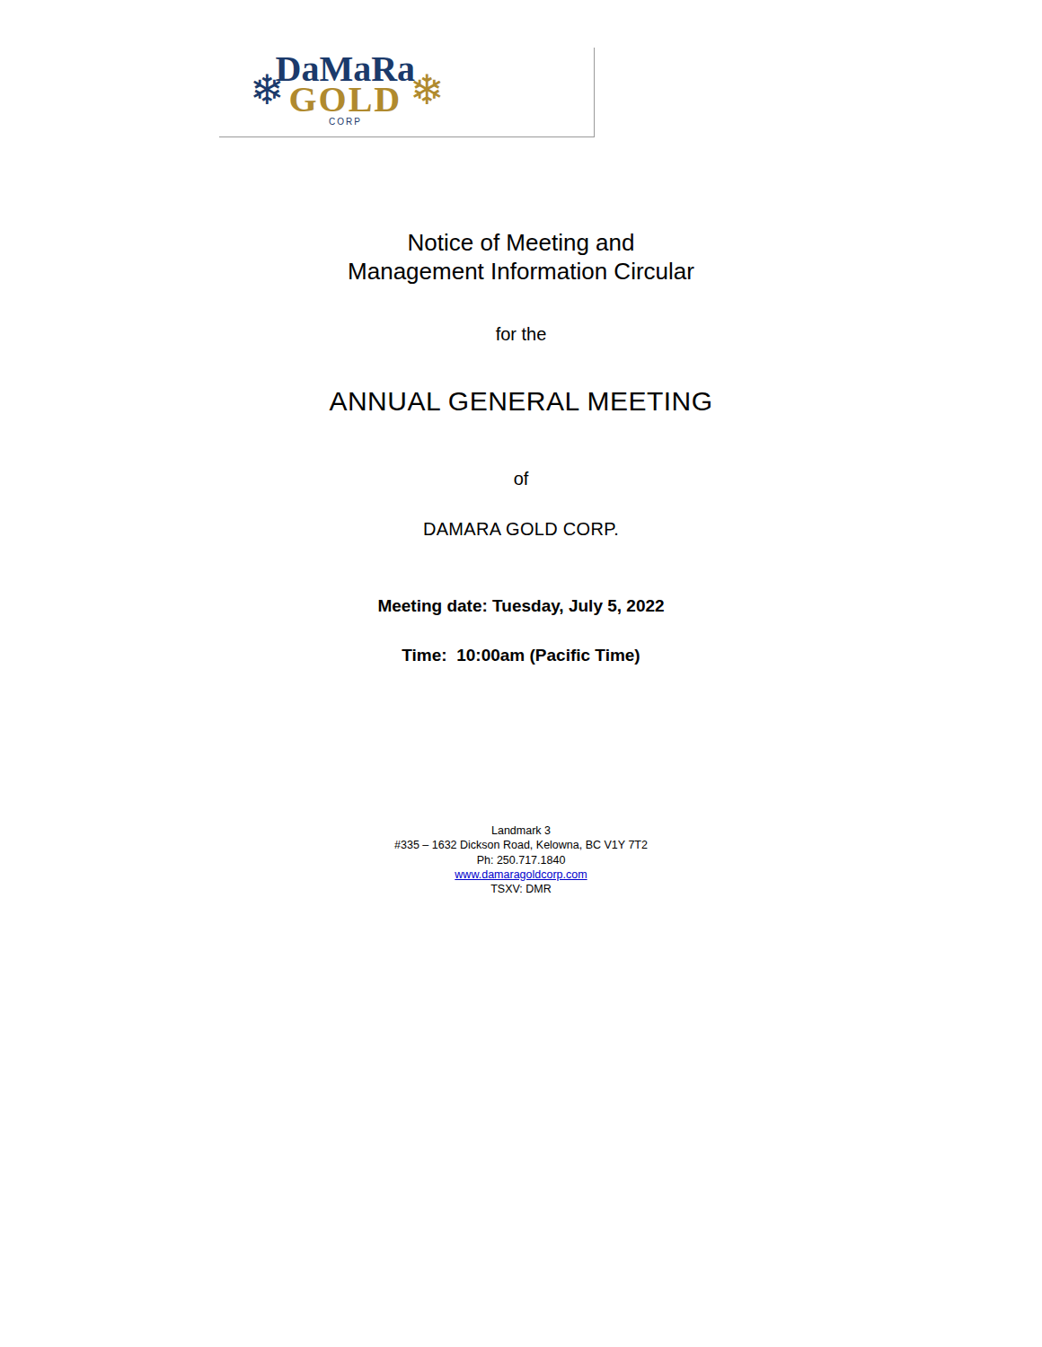❄DaMaRa GOLD CORP❄
Notice of Meeting and
Management Information Circular
for the
ANNUAL GENERAL MEETING
of
DAMARA GOLD CORP.
Meeting date: Tuesday, July 5, 2022
Time: 10:00am (Pacific Time)
Landmark 3
#335 – 1632 Dickson Road, Kelowna, BC V1Y 7T2
Ph: 250.717.1840
www.damaragoldcorp.com
TSXV: DMR